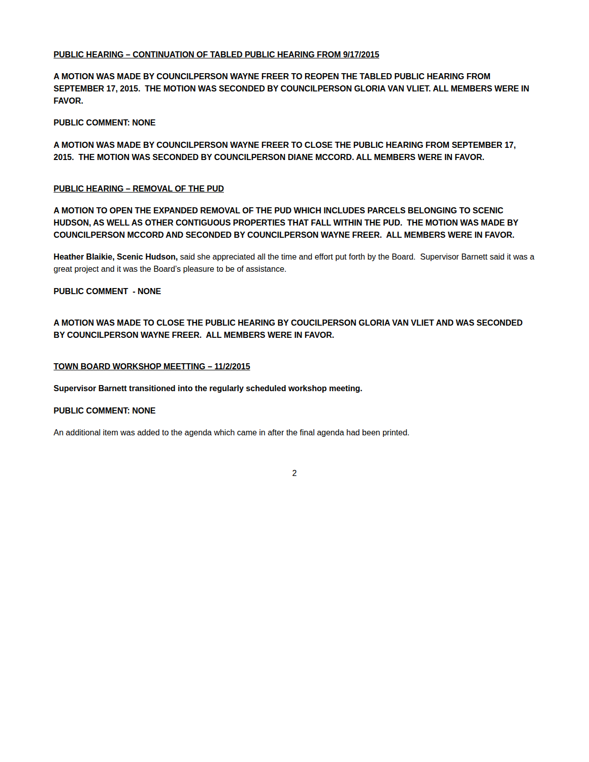PUBLIC HEARING – CONTINUATION OF TABLED PUBLIC HEARING FROM 9/17/2015
A MOTION WAS MADE BY COUNCILPERSON WAYNE FREER TO REOPEN THE TABLED PUBLIC HEARING FROM SEPTEMBER 17, 2015. THE MOTION WAS SECONDED BY COUNCILPERSON GLORIA VAN VLIET. ALL MEMBERS WERE IN FAVOR.
PUBLIC COMMENT: NONE
A MOTION WAS MADE BY COUNCILPERSON WAYNE FREER TO CLOSE THE PUBLIC HEARING FROM SEPTEMBER 17, 2015. THE MOTION WAS SECONDED BY COUNCILPERSON DIANE MCCORD. ALL MEMBERS WERE IN FAVOR.
PUBLIC HEARING – REMOVAL OF THE PUD
A MOTION TO OPEN THE EXPANDED REMOVAL OF THE PUD WHICH INCLUDES PARCELS BELONGING TO SCENIC HUDSON, AS WELL AS OTHER CONTIGUOUS PROPERTIES THAT FALL WITHIN THE PUD. THE MOTION WAS MADE BY COUNCILPERSON MCCORD AND SECONDED BY COUNCILPERSON WAYNE FREER. ALL MEMBERS WERE IN FAVOR.
Heather Blaikie, Scenic Hudson, said she appreciated all the time and effort put forth by the Board. Supervisor Barnett said it was a great project and it was the Board’s pleasure to be of assistance.
PUBLIC COMMENT - NONE
A MOTION WAS MADE TO CLOSE THE PUBLIC HEARING BY COUCILPERSON GLORIA VAN VLIET AND WAS SECONDED BY COUNCILPERSON WAYNE FREER. ALL MEMBERS WERE IN FAVOR.
TOWN BOARD WORKSHOP MEETTING – 11/2/2015
Supervisor Barnett transitioned into the regularly scheduled workshop meeting.
PUBLIC COMMENT: NONE
An additional item was added to the agenda which came in after the final agenda had been printed.
2